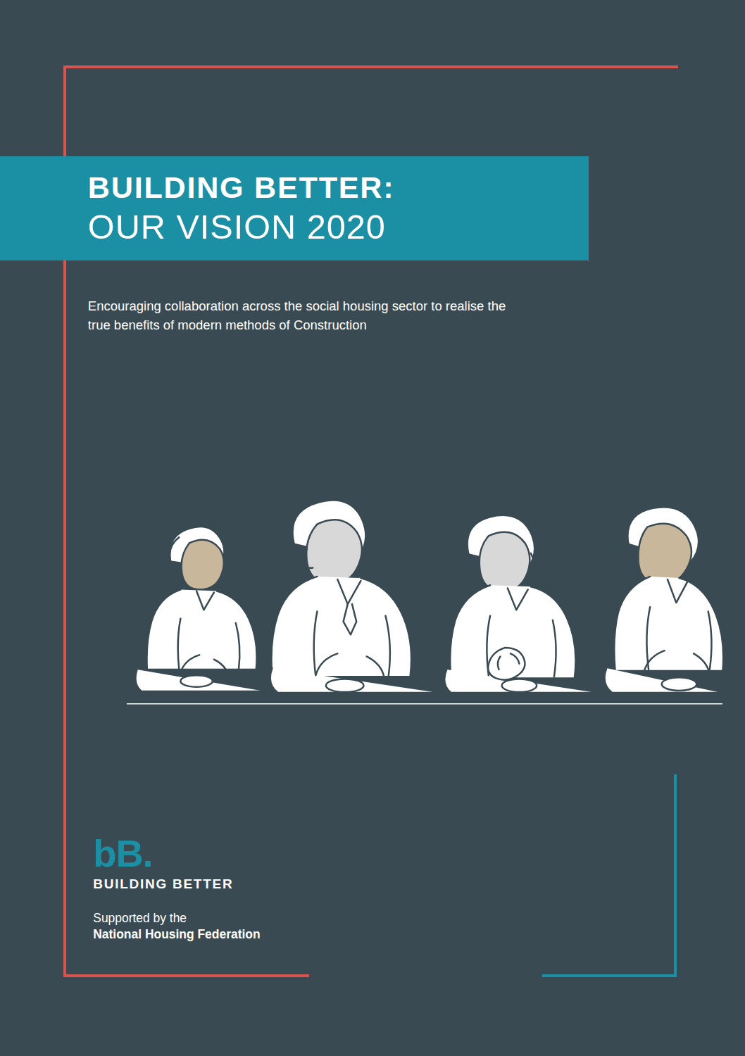Building Better: Our Vision 2020
Encouraging collaboration across the social housing sector to realise the true benefits of modern methods of Construction
bB.
Building Better
Supported by the
National Housing Federation